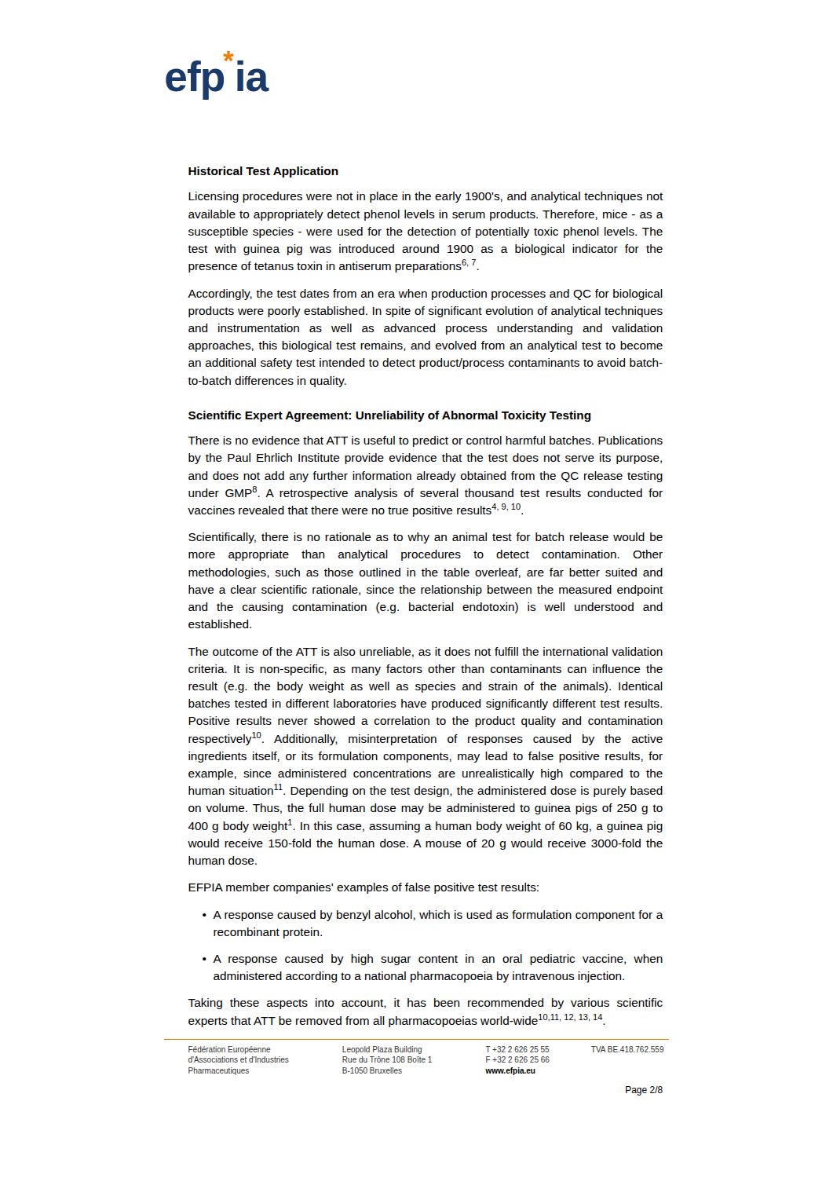efp*ia
Historical Test Application
Licensing procedures were not in place in the early 1900's, and analytical techniques not available to appropriately detect phenol levels in serum products. Therefore, mice - as a susceptible species - were used for the detection of potentially toxic phenol levels. The test with guinea pig was introduced around 1900 as a biological indicator for the presence of tetanus toxin in antiserum preparations6, 7.
Accordingly, the test dates from an era when production processes and QC for biological products were poorly established. In spite of significant evolution of analytical techniques and instrumentation as well as advanced process understanding and validation approaches, this biological test remains, and evolved from an analytical test to become an additional safety test intended to detect product/process contaminants to avoid batch-to-batch differences in quality.
Scientific Expert Agreement: Unreliability of Abnormal Toxicity Testing
There is no evidence that ATT is useful to predict or control harmful batches. Publications by the Paul Ehrlich Institute provide evidence that the test does not serve its purpose, and does not add any further information already obtained from the QC release testing under GMP8. A retrospective analysis of several thousand test results conducted for vaccines revealed that there were no true positive results4, 9, 10.
Scientifically, there is no rationale as to why an animal test for batch release would be more appropriate than analytical procedures to detect contamination. Other methodologies, such as those outlined in the table overleaf, are far better suited and have a clear scientific rationale, since the relationship between the measured endpoint and the causing contamination (e.g. bacterial endotoxin) is well understood and established.
The outcome of the ATT is also unreliable, as it does not fulfill the international validation criteria. It is non-specific, as many factors other than contaminants can influence the result (e.g. the body weight as well as species and strain of the animals). Identical batches tested in different laboratories have produced significantly different test results. Positive results never showed a correlation to the product quality and contamination respectively10. Additionally, misinterpretation of responses caused by the active ingredients itself, or its formulation components, may lead to false positive results, for example, since administered concentrations are unrealistically high compared to the human situation11. Depending on the test design, the administered dose is purely based on volume. Thus, the full human dose may be administered to guinea pigs of 250 g to 400 g body weight1. In this case, assuming a human body weight of 60 kg, a guinea pig would receive 150-fold the human dose. A mouse of 20 g would receive 3000-fold the human dose.
EFPIA member companies' examples of false positive test results:
A response caused by benzyl alcohol, which is used as formulation component for a recombinant protein.
A response caused by high sugar content in an oral pediatric vaccine, when administered according to a national pharmacopoeia by intravenous injection.
Taking these aspects into account, it has been recommended by various scientific experts that ATT be removed from all pharmacopoeias world-wide10,11, 12, 13, 14.
Fédération Européenne
d'Associations et d'Industries
Pharmaceutiques
Leopold Plaza Building
Rue du Trône 108 Boîte 1
B-1050 Bruxelles
T +32 2 626 25 55
F +32 2 626 25 66
www.efpia.eu
TVA BE.418.762.559
Page 2/8